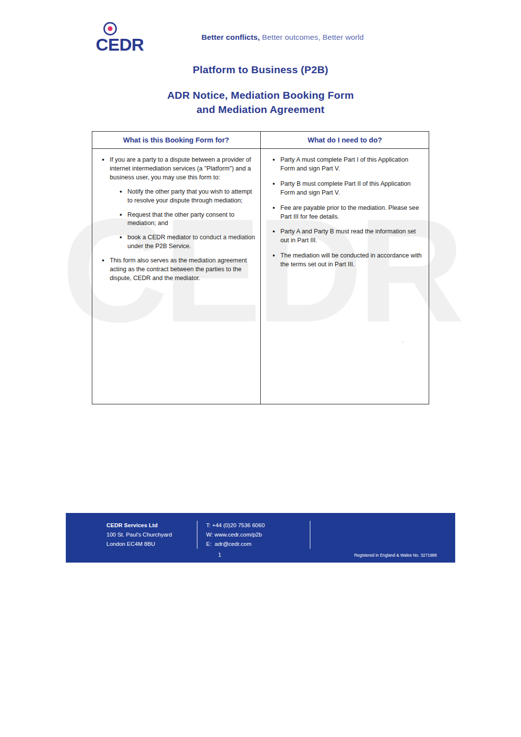CEDR
CEDR
Better conflicts, Better outcomes, Better world
Platform to Business (P2B)
ADR Notice, Mediation Booking Form
and Mediation Agreement
| What is this Booking Form for? | What do I need to do? |
| --- | --- |
| If you are a party to a dispute between a provider of internet intermediation services (a "Platform") and a business user, you may use this form to: Notify the other party that you wish to attempt to resolve your dispute through mediation; Request that the other party consent to mediation; and book a CEDR mediator to conduct a mediation under the P2B Service. This form also serves as the mediation agreement acting as the contract between the parties to the dispute, CEDR and the mediator. | Party A must complete Part I of this Application Form and sign Part V. Party B must complete Part II of this Application Form and sign Part V. Fee are payable prior to the mediation. Please see Part III for fee details. Party A and Party B must read the information set out in Part III. The mediation will be conducted in accordance with the terms set out in Part III. |
.
IMPORTANT:
Save a copy of this form before completing and
sending to CEDR.
CEDR Services Ltd
100 St. Paul's Churchyard
London EC4M 8BU
T: +44 (0)20 7536 6060
W: www.cedr.com/p2b
E: adr@cedr.com
1
Registered in England & Wales No. 3271988